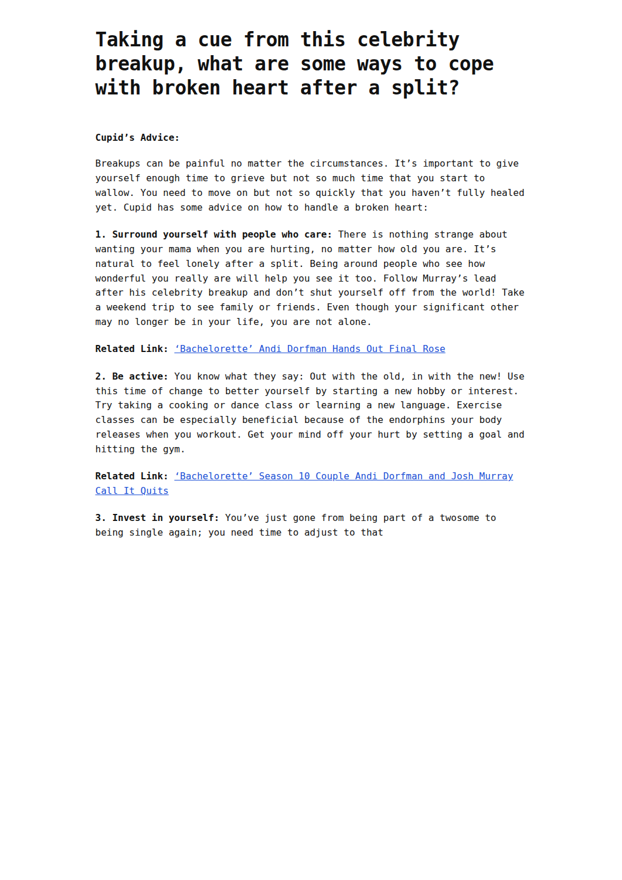Taking a cue from this celebrity breakup, what are some ways to cope with broken heart after a split?
Cupid’s Advice:
Breakups can be painful no matter the circumstances. It’s important to give yourself enough time to grieve but not so much time that you start to wallow. You need to move on but not so quickly that you haven’t fully healed yet. Cupid has some advice on how to handle a broken heart:
1. Surround yourself with people who care: There is nothing strange about wanting your mama when you are hurting, no matter how old you are. It’s natural to feel lonely after a split. Being around people who see how wonderful you really are will help you see it too. Follow Murray’s lead after his celebrity breakup and don’t shut yourself off from the world! Take a weekend trip to see family or friends. Even though your significant other may no longer be in your life, you are not alone.
Related Link: ‘Bachelorette’ Andi Dorfman Hands Out Final Rose
2. Be active: You know what they say: Out with the old, in with the new! Use this time of change to better yourself by starting a new hobby or interest. Try taking a cooking or dance class or learning a new language. Exercise classes can be especially beneficial because of the endorphins your body releases when you workout. Get your mind off your hurt by setting a goal and hitting the gym.
Related Link: ‘Bachelorette’ Season 10 Couple Andi Dorfman and Josh Murray Call It Quits
3. Invest in yourself: You’ve just gone from being part of a twosome to being single again; you need time to adjust to that